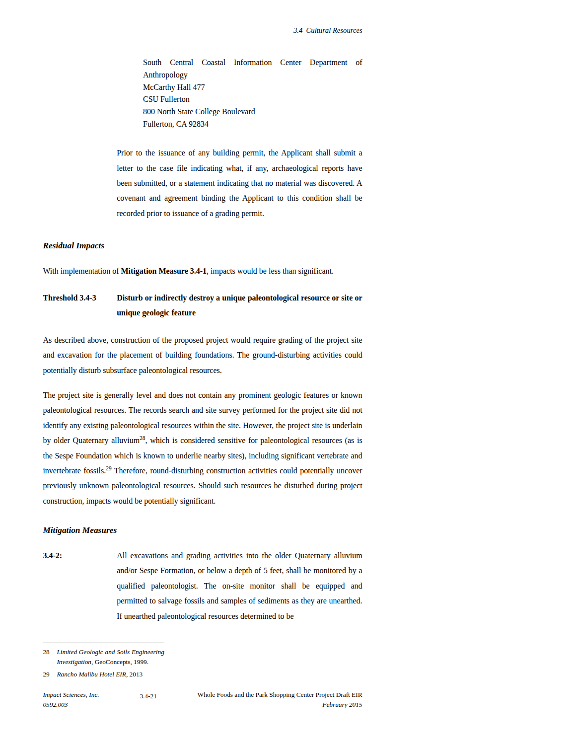3.4 Cultural Resources
South Central Coastal Information Center Department of Anthropology
McCarthy Hall 477
CSU Fullerton
800 North State College Boulevard
Fullerton, CA 92834
Prior to the issuance of any building permit, the Applicant shall submit a letter to the case file indicating what, if any, archaeological reports have been submitted, or a statement indicating that no material was discovered. A covenant and agreement binding the Applicant to this condition shall be recorded prior to issuance of a grading permit.
Residual Impacts
With implementation of Mitigation Measure 3.4-1, impacts would be less than significant.
Threshold 3.4-3
Disturb or indirectly destroy a unique paleontological resource or site or unique geologic feature
As described above, construction of the proposed project would require grading of the project site and excavation for the placement of building foundations. The ground-disturbing activities could potentially disturb subsurface paleontological resources.
The project site is generally level and does not contain any prominent geologic features or known paleontological resources. The records search and site survey performed for the project site did not identify any existing paleontological resources within the site. However, the project site is underlain by older Quaternary alluvium28, which is considered sensitive for paleontological resources (as is the Sespe Foundation which is known to underlie nearby sites), including significant vertebrate and invertebrate fossils.29 Therefore, round-disturbing construction activities could potentially uncover previously unknown paleontological resources. Should such resources be disturbed during project construction, impacts would be potentially significant.
Mitigation Measures
3.4-2:
All excavations and grading activities into the older Quaternary alluvium and/or Sespe Formation, or below a depth of 5 feet, shall be monitored by a qualified paleontologist. The on-site monitor shall be equipped and permitted to salvage fossils and samples of sediments as they are unearthed. If unearthed paleontological resources determined to be
28 Limited Geologic and Soils Engineering Investigation, GeoConcepts, 1999.
29 Rancho Malibu Hotel EIR, 2013
Impact Sciences, Inc.
0592.003
3.4-21
Whole Foods and the Park Shopping Center Project Draft EIR
February 2015